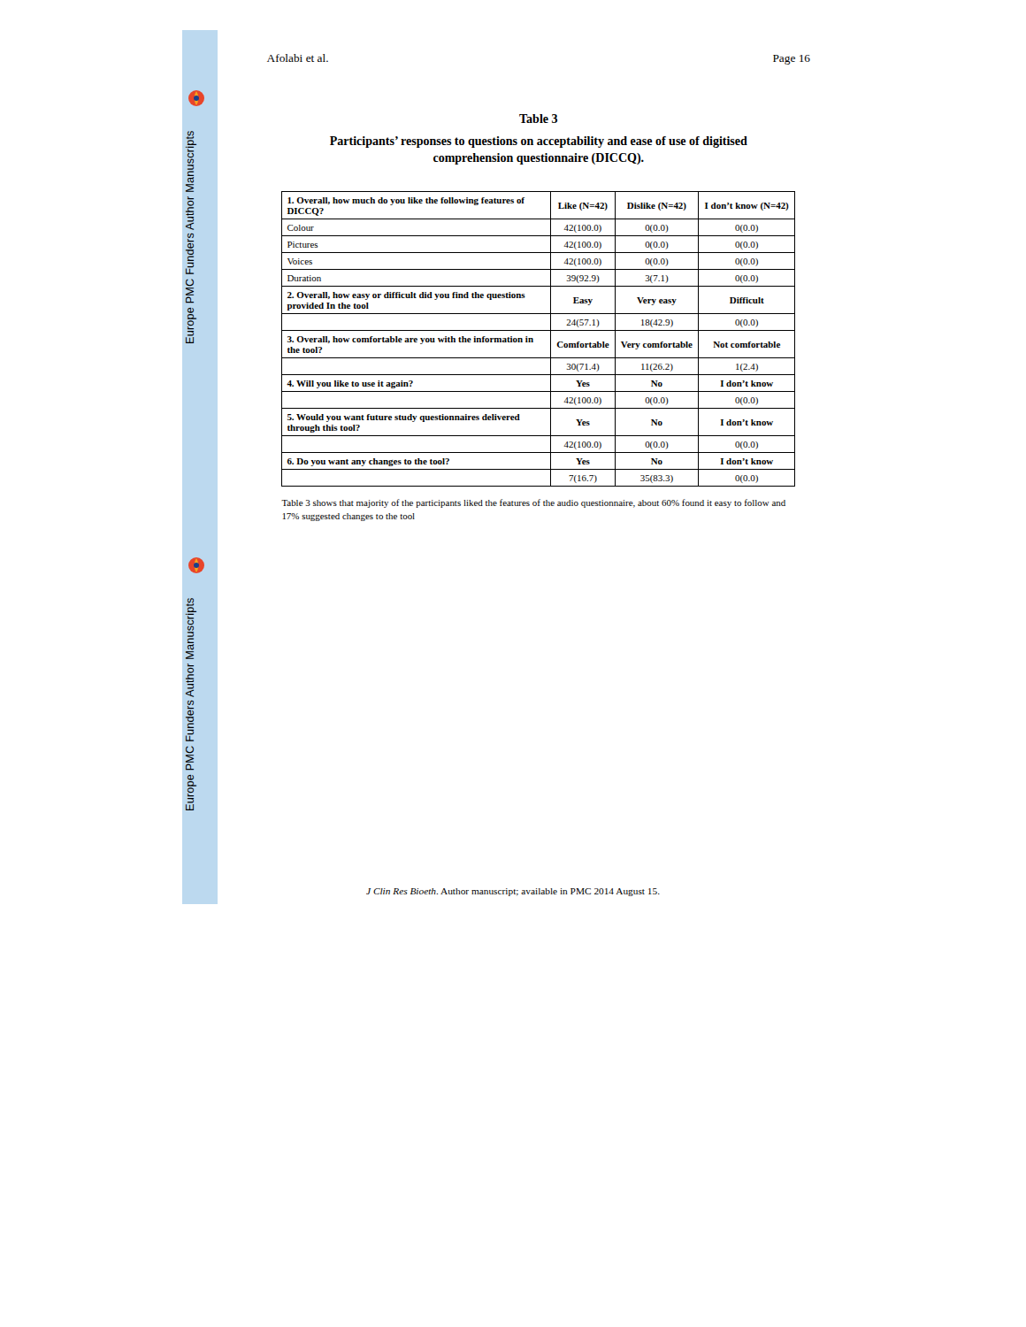Europe PMC Funders Author Manuscripts
Europe PMC Funders Author Manuscripts
Afolabi et al. Page 16
Table 3 Participants’ responses to questions on acceptability and ease of use of digitised comprehension questionnaire (DICCQ).
| 1. Overall, how much do you like the following features of DICCQ? | Like (N=42) | Dislike (N=42) | I don’t know (N=42) |
| Colour | 42(100.0) | 0(0.0) | 0(0.0) |
| Pictures | 42(100.0) | 0(0.0) | 0(0.0) |
| Voices | 42(100.0) | 0(0.0) | 0(0.0) |
| Duration | 39(92.9) | 3(7.1) | 0(0.0) |
| 2. Overall, how easy or difficult did you find the questions provided In the tool | Easy | Very easy | Difficult |
| | 24(57.1) | 18(42.9) | 0(0.0) |
| 3. Overall, how comfortable are you with the information in the tool? | Comfortable | Very comfortable | Not comfortable |
| | 30(71.4) | 11(26.2) | 1(2.4) |
| 4. Will you like to use it again? | Yes | No | I don’t know |
| | 42(100.0) | 0(0.0) | 0(0.0) |
| 5. Would you want future study questionnaires delivered through this tool? | Yes | No | I don’t know |
| | 42(100.0) | 0(0.0) | 0(0.0) |
| 6. Do you want any changes to the tool? | Yes | No | I don’t know |
| | 7(16.7) | 35(83.3) | 0(0.0) |
Table 3 shows that majority of the participants liked the features of the audio questionnaire, about 60% found it easy to follow and 17% suggested changes to the tool
J Clin Res Bioeth. Author manuscript; available in PMC 2014 August 15.